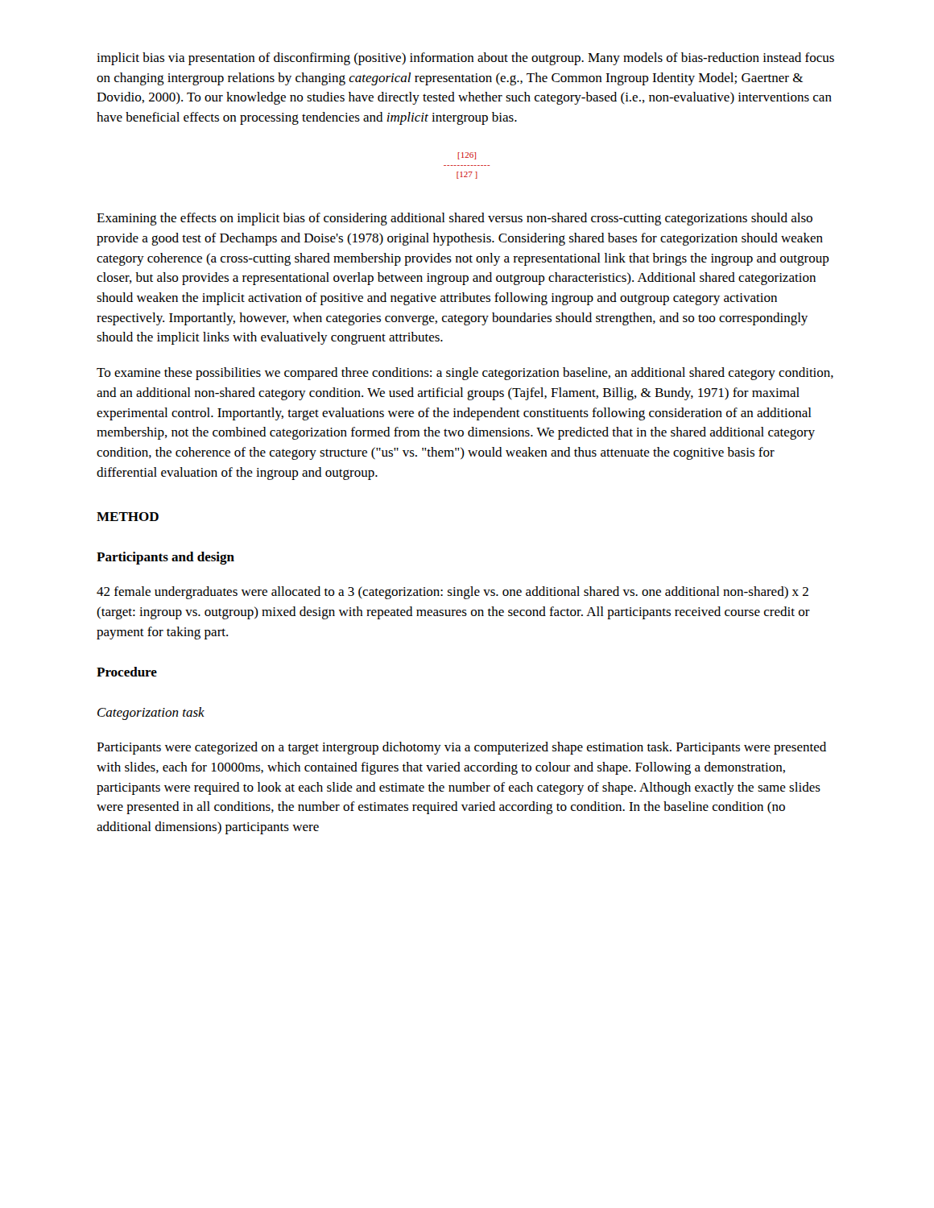implicit bias via presentation of disconfirming (positive) information about the outgroup. Many models of bias-reduction instead focus on changing intergroup relations by changing categorical representation (e.g., The Common Ingroup Identity Model; Gaertner & Dovidio, 2000). To our knowledge no studies have directly tested whether such category-based (i.e., non-evaluative) interventions can have beneficial effects on processing tendencies and implicit intergroup bias.
[126]
--------------
[127 ]
Examining the effects on implicit bias of considering additional shared versus non-shared cross-cutting categorizations should also provide a good test of Dechamps and Doise's (1978) original hypothesis. Considering shared bases for categorization should weaken category coherence (a cross-cutting shared membership provides not only a representational link that brings the ingroup and outgroup closer, but also provides a representational overlap between ingroup and outgroup characteristics). Additional shared categorization should weaken the implicit activation of positive and negative attributes following ingroup and outgroup category activation respectively. Importantly, however, when categories converge, category boundaries should strengthen, and so too correspondingly should the implicit links with evaluatively congruent attributes.
To examine these possibilities we compared three conditions: a single categorization baseline, an additional shared category condition, and an additional non-shared category condition. We used artificial groups (Tajfel, Flament, Billig, & Bundy, 1971) for maximal experimental control. Importantly, target evaluations were of the independent constituents following consideration of an additional membership, not the combined categorization formed from the two dimensions. We predicted that in the shared additional category condition, the coherence of the category structure ("us" vs. "them") would weaken and thus attenuate the cognitive basis for differential evaluation of the ingroup and outgroup.
METHOD
Participants and design
42 female undergraduates were allocated to a 3 (categorization: single vs. one additional shared vs. one additional non-shared) x 2 (target: ingroup vs. outgroup) mixed design with repeated measures on the second factor. All participants received course credit or payment for taking part.
Procedure
Categorization task
Participants were categorized on a target intergroup dichotomy via a computerized shape estimation task. Participants were presented with slides, each for 10000ms, which contained figures that varied according to colour and shape. Following a demonstration, participants were required to look at each slide and estimate the number of each category of shape. Although exactly the same slides were presented in all conditions, the number of estimates required varied according to condition. In the baseline condition (no additional dimensions) participants were